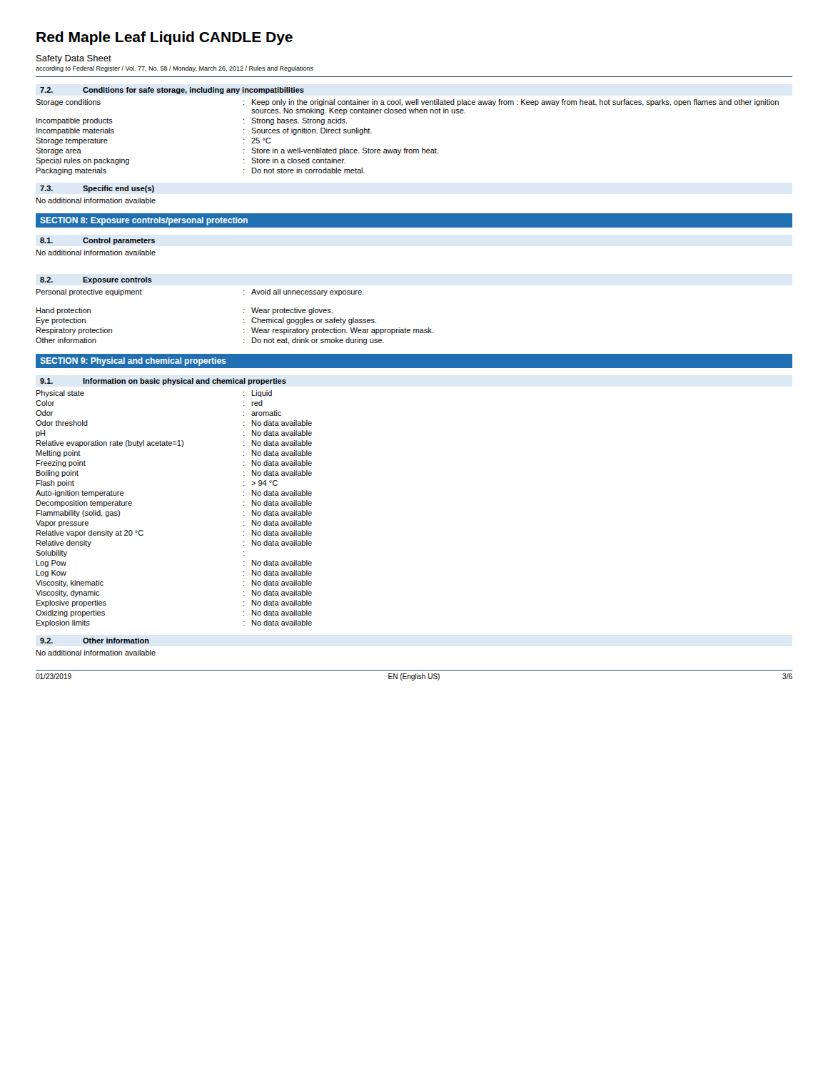Red Maple Leaf Liquid CANDLE Dye
Safety Data Sheet
according to Federal Register / Vol. 77, No. 58 / Monday, March 26, 2012 / Rules and Regulations
7.2. Conditions for safe storage, including any incompatibilities
| Storage conditions | : | Keep only in the original container in a cool, well ventilated place away from : Keep away from heat, hot surfaces, sparks, open flames and other ignition sources. No smoking. Keep container closed when not in use. |
| Incompatible products | : | Strong bases. Strong acids. |
| Incompatible materials | : | Sources of ignition. Direct sunlight. |
| Storage temperature | : | 25 °C |
| Storage area | : | Store in a well-ventilated place. Store away from heat. |
| Special rules on packaging | : | Store in a closed container. |
| Packaging materials | : | Do not store in corrodable metal. |
7.3. Specific end use(s)
No additional information available
SECTION 8: Exposure controls/personal protection
8.1. Control parameters
No additional information available
8.2. Exposure controls
| Personal protective equipment | : | Avoid all unnecessary exposure. |
| Hand protection | : | Wear protective gloves. |
| Eye protection | : | Chemical goggles or safety glasses. |
| Respiratory protection | : | Wear respiratory protection. Wear appropriate mask. |
| Other information | : | Do not eat, drink or smoke during use. |
SECTION 9: Physical and chemical properties
9.1. Information on basic physical and chemical properties
| Physical state | : | Liquid |
| Color | : | red |
| Odor | : | aromatic |
| Odor threshold | : | No data available |
| pH | : | No data available |
| Relative evaporation rate (butyl acetate=1) | : | No data available |
| Melting point | : | No data available |
| Freezing point | : | No data available |
| Boiling point | : | No data available |
| Flash point | : | > 94 °C |
| Auto-ignition temperature | : | No data available |
| Decomposition temperature | : | No data available |
| Flammability (solid, gas) | : | No data available |
| Vapor pressure | : | No data available |
| Relative vapor density at 20 °C | : | No data available |
| Relative density | : | No data available |
| Solubility | : | |
| Log Pow | : | No data available |
| Log Kow | : | No data available |
| Viscosity, kinematic | : | No data available |
| Viscosity, dynamic | : | No data available |
| Explosive properties | : | No data available |
| Oxidizing properties | : | No data available |
| Explosion limits | : | No data available |
9.2. Other information
No additional information available
01/23/2019
EN (English US)
3/6